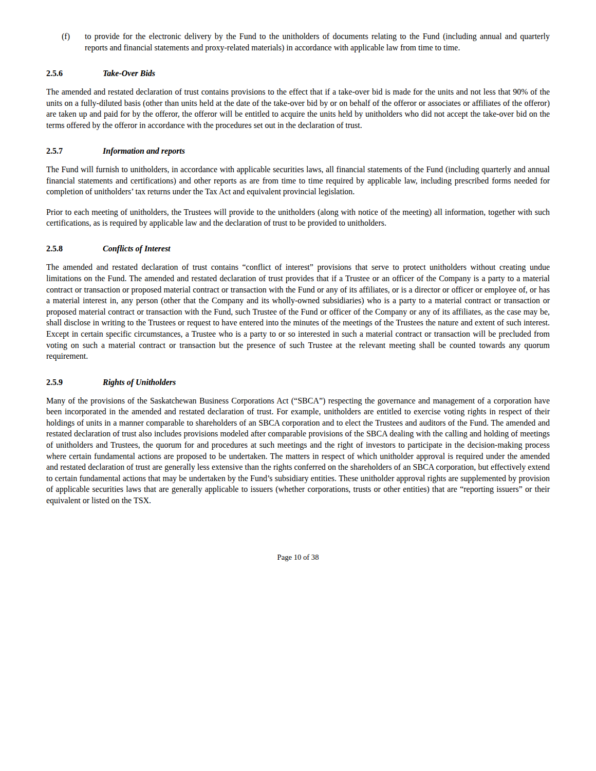(f)
to provide for the electronic delivery by the Fund to the unitholders of documents relating to the Fund (including annual and quarterly reports and financial statements and proxy-related materials) in accordance with applicable law from time to time.
2.5.6 Take-Over Bids
The amended and restated declaration of trust contains provisions to the effect that if a take-over bid is made for the units and not less that 90% of the units on a fully-diluted basis (other than units held at the date of the take-over bid by or on behalf of the offeror or associates or affiliates of the offeror) are taken up and paid for by the offeror, the offeror will be entitled to acquire the units held by unitholders who did not accept the take-over bid on the terms offered by the offeror in accordance with the procedures set out in the declaration of trust.
2.5.7 Information and reports
The Fund will furnish to unitholders, in accordance with applicable securities laws, all financial statements of the Fund (including quarterly and annual financial statements and certifications) and other reports as are from time to time required by applicable law, including prescribed forms needed for completion of unitholders’ tax returns under the Tax Act and equivalent provincial legislation.
Prior to each meeting of unitholders, the Trustees will provide to the unitholders (along with notice of the meeting) all information, together with such certifications, as is required by applicable law and the declaration of trust to be provided to unitholders.
2.5.8 Conflicts of Interest
The amended and restated declaration of trust contains “conflict of interest” provisions that serve to protect unitholders without creating undue limitations on the Fund. The amended and restated declaration of trust provides that if a Trustee or an officer of the Company is a party to a material contract or transaction or proposed material contract or transaction with the Fund or any of its affiliates, or is a director or officer or employee of, or has a material interest in, any person (other that the Company and its wholly-owned subsidiaries) who is a party to a material contract or transaction or proposed material contract or transaction with the Fund, such Trustee of the Fund or officer of the Company or any of its affiliates, as the case may be, shall disclose in writing to the Trustees or request to have entered into the minutes of the meetings of the Trustees the nature and extent of such interest. Except in certain specific circumstances, a Trustee who is a party to or so interested in such a material contract or transaction will be precluded from voting on such a material contract or transaction but the presence of such Trustee at the relevant meeting shall be counted towards any quorum requirement.
2.5.9 Rights of Unitholders
Many of the provisions of the Saskatchewan Business Corporations Act (“SBCA”) respecting the governance and management of a corporation have been incorporated in the amended and restated declaration of trust. For example, unitholders are entitled to exercise voting rights in respect of their holdings of units in a manner comparable to shareholders of an SBCA corporation and to elect the Trustees and auditors of the Fund. The amended and restated declaration of trust also includes provisions modeled after comparable provisions of the SBCA dealing with the calling and holding of meetings of unitholders and Trustees, the quorum for and procedures at such meetings and the right of investors to participate in the decision-making process where certain fundamental actions are proposed to be undertaken. The matters in respect of which unitholder approval is required under the amended and restated declaration of trust are generally less extensive than the rights conferred on the shareholders of an SBCA corporation, but effectively extend to certain fundamental actions that may be undertaken by the Fund’s subsidiary entities. These unitholder approval rights are supplemented by provision of applicable securities laws that are generally applicable to issuers (whether corporations, trusts or other entities) that are “reporting issuers” or their equivalent or listed on the TSX.
Page 10 of 38